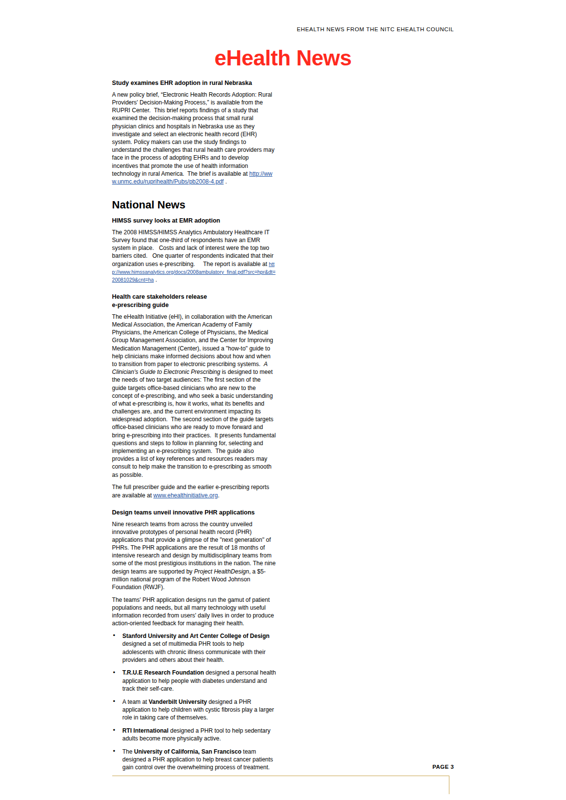EHEALTH NEWS FROM THE NITC EHEALTH COUNCIL
eHealth News
Study examines EHR adoption in rural Nebraska
A new policy brief, “Electronic Health Records Adoption: Rural Providers' Decision-Making Process,” is available from the RUPRI Center. This brief reports findings of a study that examined the decision-making process that small rural physician clinics and hospitals in Nebraska use as they investigate and select an electronic health record (EHR) system. Policy makers can use the study findings to understand the challenges that rural health care providers may face in the process of adopting EHRs and to develop incentives that promote the use of health information technology in rural America. The brief is available at http://www.unmc.edu/ruprihealth/Pubs/pb2008-4.pdf .
National News
HIMSS survey looks at EMR adoption
The 2008 HIMSS/HIMSS Analytics Ambulatory Healthcare IT Survey found that one-third of respondents have an EMR system in place. Costs and lack of interest were the top two barriers cited. One quarter of respondents indicated that their organization uses e-prescribing. The report is available at http://www.himssanalytics.org/docs/2008ambulatory_final.pdf?src=hpr&dt=20081029&cnt=ha .
Health care stakeholders release
e-prescribing guide
The eHealth Initiative (eHI), in collaboration with the American Medical Association, the American Academy of Family Physicians, the American College of Physicians, the Medical Group Management Association, and the Center for Improving Medication Management (Center), issued a "how-to" guide to help clinicians make informed decisions about how and when to transition from paper to electronic prescribing systems. A Clinician's Guide to Electronic Prescribing is designed to meet the needs of two target audiences: The first section of the guide targets office-based clinicians who are new to the concept of e-prescribing, and who seek a basic understanding of what e-prescribing is, how it works, what its benefits and challenges are, and the current environment impacting its widespread adoption. The second section of the guide targets office-based clinicians who are ready to move forward and bring e-prescribing into their practices. It presents fundamental questions and steps to follow in planning for, selecting and implementing an e-prescribing system. The guide also provides a list of key references and resources readers may consult to help make the transition to e-prescribing as smooth as possible.
The full prescriber guide and the earlier e-prescribing reports are available at www.ehealthinitiative.org.
Design teams unveil innovative PHR applications
Nine research teams from across the country unveiled innovative prototypes of personal health record (PHR) applications that provide a glimpse of the "next generation" of PHRs. The PHR applications are the result of 18 months of intensive research and design by multidisciplinary teams from some of the most prestigious institutions in the nation. The nine design teams are supported by Project HealthDesign, a $5-million national program of the Robert Wood Johnson Foundation (RWJF).
The teams' PHR application designs run the gamut of patient populations and needs, but all marry technology with useful information recorded from users' daily lives in order to produce action-oriented feedback for managing their health.
Stanford University and Art Center College of Design designed a set of multimedia PHR tools to help adolescents with chronic illness communicate with their providers and others about their health.
T.R.U.E Research Foundation designed a personal health application to help people with diabetes understand and track their self-care.
A team at Vanderbilt University designed a PHR application to help children with cystic fibrosis play a larger role in taking care of themselves.
RTI International designed a PHR tool to help sedentary adults become more physically active.
The University of California, San Francisco team designed a PHR application to help breast cancer patients gain control over the overwhelming process of treatment.
PAGE 3